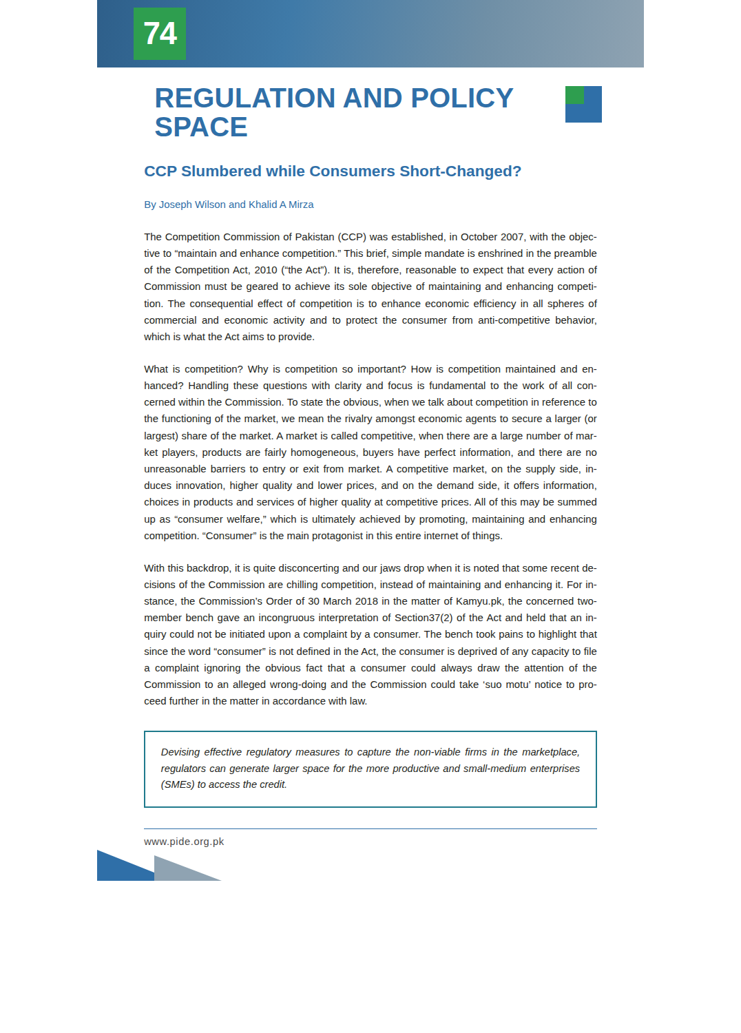74
REGULATION AND POLICY SPACE
CCP Slumbered while Consumers Short-Changed?
By Joseph Wilson and Khalid A Mirza
The Competition Commission of Pakistan (CCP) was established, in October 2007, with the objective to “maintain and enhance competition.” This brief, simple mandate is enshrined in the preamble of the Competition Act, 2010 (“the Act”). It is, therefore, reasonable to expect that every action of Commission must be geared to achieve its sole objective of maintaining and enhancing competition. The consequential effect of competition is to enhance economic efficiency in all spheres of commercial and economic activity and to protect the consumer from anti-competitive behavior, which is what the Act aims to provide.
What is competition? Why is competition so important? How is competition maintained and enhanced? Handling these questions with clarity and focus is fundamental to the work of all concerned within the Commission. To state the obvious, when we talk about competition in reference to the functioning of the market, we mean the rivalry amongst economic agents to secure a larger (or largest) share of the market. A market is called competitive, when there are a large number of market players, products are fairly homogeneous, buyers have perfect information, and there are no unreasonable barriers to entry or exit from market. A competitive market, on the supply side, induces innovation, higher quality and lower prices, and on the demand side, it offers information, choices in products and services of higher quality at competitive prices. All of this may be summed up as “consumer welfare,” which is ultimately achieved by promoting, maintaining and enhancing competition. “Consumer” is the main protagonist in this entire internet of things.
With this backdrop, it is quite disconcerting and our jaws drop when it is noted that some recent decisions of the Commission are chilling competition, instead of maintaining and enhancing it. For instance, the Commission’s Order of 30 March 2018 in the matter of Kamyu.pk, the concerned two-member bench gave an incongruous interpretation of Section37(2) of the Act and held that an inquiry could not be initiated upon a complaint by a consumer. The bench took pains to highlight that since the word “consumer” is not defined in the Act, the consumer is deprived of any capacity to file a complaint ignoring the obvious fact that a consumer could always draw the attention of the Commission to an alleged wrong-doing and the Commission could take ‘suo motu’ notice to proceed further in the matter in accordance with law.
Devising effective regulatory measures to capture the non-viable firms in the marketplace, regulators can generate larger space for the more productive and small-medium enterprises (SMEs) to access the credit.
www.pide.org.pk